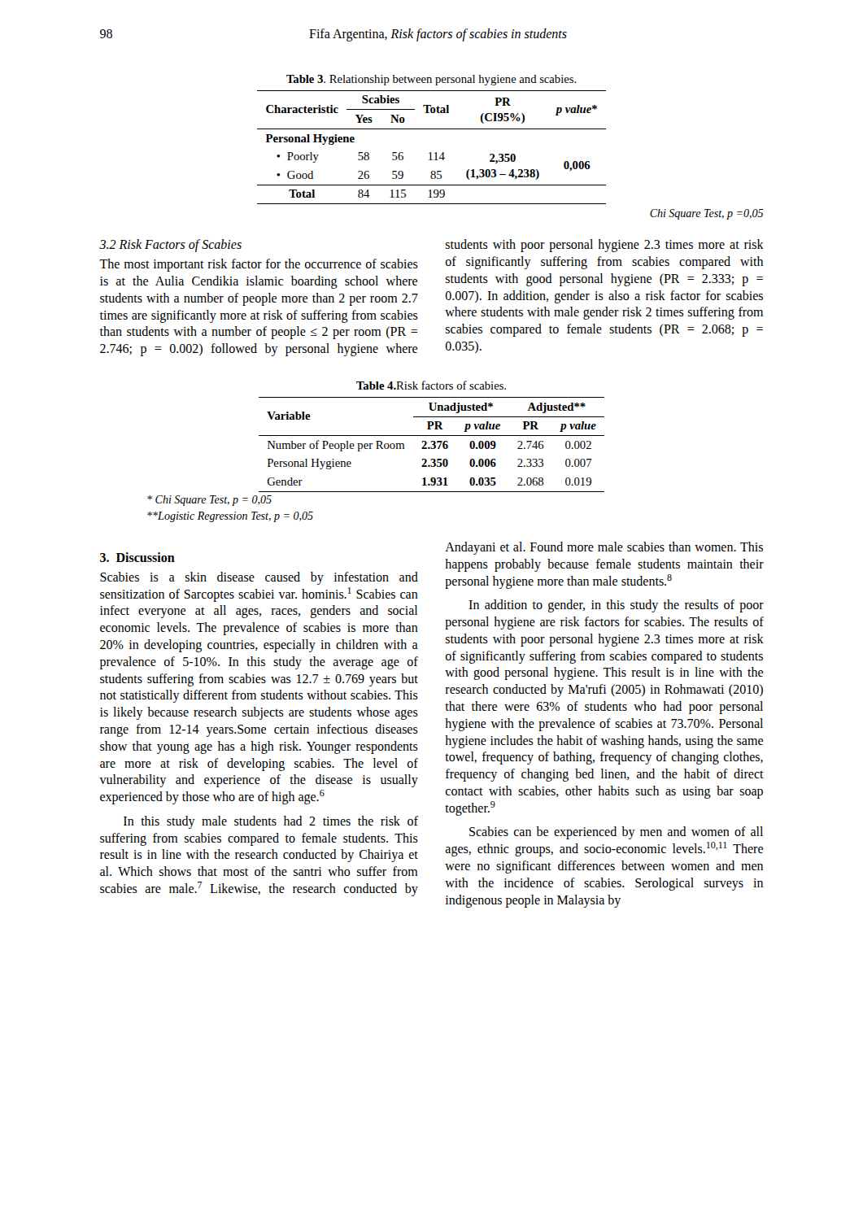98 Fifa Argentina, Risk factors of scabies in students
Table 3 . Relationship between personal hygiene and scabies.
| Characteristic | Scabies | Total | PR (CI95%) | p value * |
| --- | --- | --- | --- | --- |
| Yes | No |
| Personal Hygiene |
| Poorly | 58 | 56 | 114 | 2,350 (1,303 – 4,238) | 0,006 |
| Good | 26 | 59 | 85 |
| Total | 84 | 115 | 199 | | |
Chi Square Test, p =0,05
3.2 Risk Factors of Scabies
The most important risk factor for the occurrence of scabies is at the Aulia Cendikia islamic boarding school where students with a number of people more than 2 per room 2.7 times are significantly more at risk of suffering from scabies than students with a number of people ≤ 2 per room (PR = 2.746; p = 0.002) followed by personal hygiene where students with poor personal hygiene 2.3 times more at risk of significantly suffering from scabies compared with students with good personal hygiene (PR = 2.333; p = 0.007). In addition, gender is also a risk factor for scabies where students with male gender risk 2 times suffering from scabies compared to female students (PR = 2.068; p = 0.035).
Table 4. Risk factors of scabies.
| Variable | Unadjusted* | Adjusted** |
| --- | --- | --- |
| PR | p value | PR | p value |
| Number of People per Room | 2.376 | 0.009 | 2.746 | 0.002 |
| Personal Hygiene | 2.350 | 0.006 | 2.333 | 0.007 |
| Gender | 1.931 | 0.035 | 2.068 | 0.019 |
* Chi Square Test, p = 0,05
**Logistic Regression Test, p = 0,05
3. Discussion
Scabies is a skin disease caused by infestation and sensitization of Sarcoptes scabiei var. hominis.1 Scabies can infect everyone at all ages, races, genders and social economic levels. The prevalence of scabies is more than 20% in developing countries, especially in children with a prevalence of 5-10%. In this study the average age of students suffering from scabies was 12.7 ± 0.769 years but not statistically different from students without scabies. This is likely because research subjects are students whose ages range from 12-14 years.Some certain infectious diseases show that young age has a high risk. Younger respondents are more at risk of developing scabies. The level of vulnerability and experience of the disease is usually experienced by those who are of high age.6
In this study male students had 2 times the risk of suffering from scabies compared to female students. This result is in line with the research conducted by Chairiya et al. Which shows that most of the santri who suffer from scabies are male.7 Likewise, the research conducted by Andayani et al. Found more male scabies than women. This happens probably because female students maintain their personal hygiene more than male students.8
In addition to gender, in this study the results of poor personal hygiene are risk factors for scabies. The results of students with poor personal hygiene 2.3 times more at risk of significantly suffering from scabies compared to students with good personal hygiene. This result is in line with the research conducted by Ma'rufi (2005) in Rohmawati (2010) that there were 63% of students who had poor personal hygiene with the prevalence of scabies at 73.70%. Personal hygiene includes the habit of washing hands, using the same towel, frequency of bathing, frequency of changing clothes, frequency of changing bed linen, and the habit of direct contact with scabies, other habits such as using bar soap together.9
Scabies can be experienced by men and women of all ages, ethnic groups, and socio-economic levels.10,11 There were no significant differences between women and men with the incidence of scabies. Serological surveys in indigenous people in Malaysia by